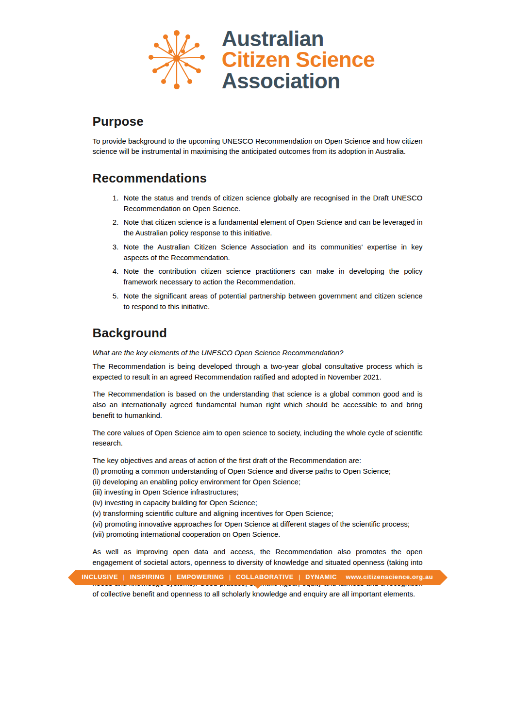Australian Citizen Science Association
Purpose
To provide background to the upcoming UNESCO Recommendation on Open Science and how citizen science will be instrumental in maximising the anticipated outcomes from its adoption in Australia.
Recommendations
Note the status and trends of citizen science globally are recognised in the Draft UNESCO Recommendation on Open Science.
Note that citizen science is a fundamental element of Open Science and can be leveraged in the Australian policy response to this initiative.
Note the Australian Citizen Science Association and its communities' expertise in key aspects of the Recommendation.
Note the contribution citizen science practitioners can make in developing the policy framework necessary to action the Recommendation.
Note the significant areas of potential partnership between government and citizen science to respond to this initiative.
Background
What are the key elements of the UNESCO Open Science Recommendation?
The Recommendation is being developed through a two-year global consultative process which is expected to result in an agreed Recommendation ratified and adopted in November 2021.
The Recommendation is based on the understanding that science is a global common good and is also an internationally agreed fundamental human right which should be accessible to and bring benefit to humankind.
The core values of Open Science aim to open science to society, including the whole cycle of scientific research.
The key objectives and areas of action of the first draft of the Recommendation are:
(l) promoting a common understanding of Open Science and diverse paths to Open Science;
(ii) developing an enabling policy environment for Open Science;
(iii) investing in Open Science infrastructures;
(iv) investing in capacity building for Open Science;
(v) transforming scientific culture and aligning incentives for Open Science;
(vi) promoting innovative approaches for Open Science at different stages of the scientific process;
(vii) promoting international cooperation on Open Science.
As well as improving open data and access, the Recommendation also promotes the open engagement of societal actors, openness to diversity of knowledge and situated openness (taking into consideration the requirement for privacy in certain circumstances particularly in regard to indigenous needs and knowledge systems). Good practice, scientific rigour, equity and fairness and a recognition of collective benefit and openness to all scholarly knowledge and enquiry are all important elements.
INCLUSIVE | INSPIRING | EMPOWERING | COLLABORATIVE | DYNAMIC www.citizenscience.org.au